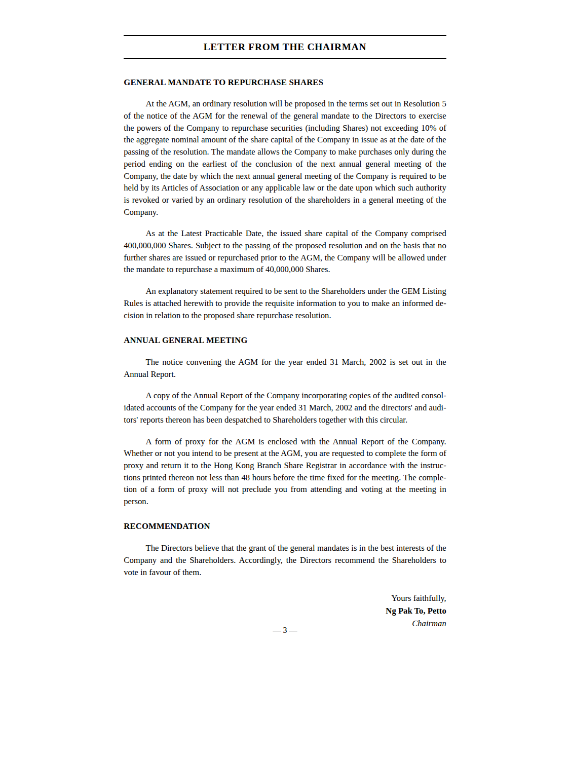LETTER FROM THE CHAIRMAN
GENERAL MANDATE TO REPURCHASE SHARES
At the AGM, an ordinary resolution will be proposed in the terms set out in Resolution 5 of the notice of the AGM for the renewal of the general mandate to the Directors to exercise the powers of the Company to repurchase securities (including Shares) not exceeding 10% of the aggregate nominal amount of the share capital of the Company in issue as at the date of the passing of the resolution. The mandate allows the Company to make purchases only during the period ending on the earliest of the conclusion of the next annual general meeting of the Company, the date by which the next annual general meeting of the Company is required to be held by its Articles of Association or any applicable law or the date upon which such authority is revoked or varied by an ordinary resolution of the shareholders in a general meeting of the Company.
As at the Latest Practicable Date, the issued share capital of the Company comprised 400,000,000 Shares. Subject to the passing of the proposed resolution and on the basis that no further shares are issued or repurchased prior to the AGM, the Company will be allowed under the mandate to repurchase a maximum of 40,000,000 Shares.
An explanatory statement required to be sent to the Shareholders under the GEM Listing Rules is attached herewith to provide the requisite information to you to make an informed decision in relation to the proposed share repurchase resolution.
ANNUAL GENERAL MEETING
The notice convening the AGM for the year ended 31 March, 2002 is set out in the Annual Report.
A copy of the Annual Report of the Company incorporating copies of the audited consolidated accounts of the Company for the year ended 31 March, 2002 and the directors' and auditors' reports thereon has been despatched to Shareholders together with this circular.
A form of proxy for the AGM is enclosed with the Annual Report of the Company. Whether or not you intend to be present at the AGM, you are requested to complete the form of proxy and return it to the Hong Kong Branch Share Registrar in accordance with the instructions printed thereon not less than 48 hours before the time fixed for the meeting. The completion of a form of proxy will not preclude you from attending and voting at the meeting in person.
RECOMMENDATION
The Directors believe that the grant of the general mandates is in the best interests of the Company and the Shareholders. Accordingly, the Directors recommend the Shareholders to vote in favour of them.
Yours faithfully,
Ng Pak To, Petto
Chairman
— 3 —